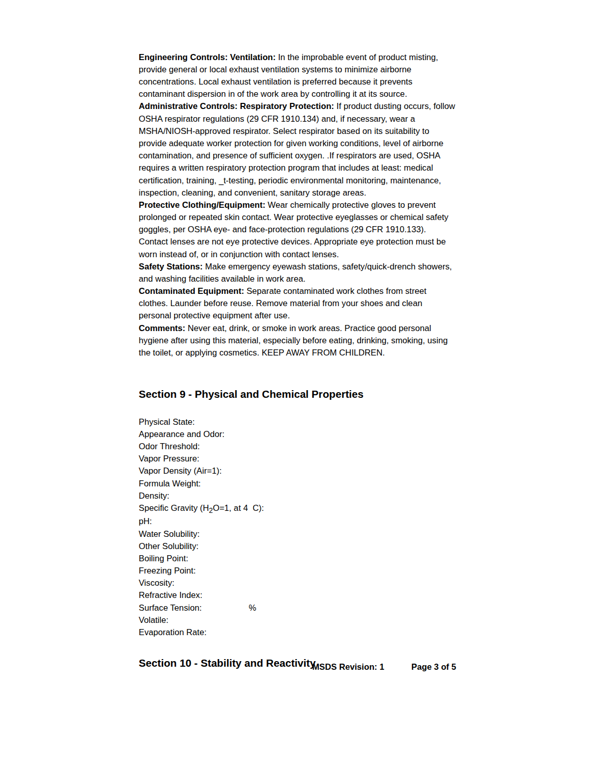Engineering Controls: Ventilation: In the improbable event of product misting, provide general or local exhaust ventilation systems to minimize airborne concentrations. Local exhaust ventilation is preferred because it prevents contaminant dispersion in of the work area by controlling it at its source.
Administrative Controls: Respiratory Protection: If product dusting occurs, follow OSHA respirator regulations (29 CFR 1910.134) and, if necessary, wear a MSHA/NIOSH-approved respirator. Select respirator based on its suitability to provide adequate worker protection for given working conditions, level of airborne contamination, and presence of sufficient oxygen. .If respirators are used, OSHA requires a written respiratory protection program that includes at least: medical certification, training, _t-testing, periodic environmental monitoring, maintenance, inspection, cleaning, and convenient, sanitary storage areas.
Protective Clothing/Equipment: Wear chemically protective gloves to prevent prolonged or repeated skin contact. Wear protective eyeglasses or chemical safety goggles, per OSHA eye- and face-protection regulations (29 CFR 1910.133). Contact lenses are not eye protective devices. Appropriate eye protection must be worn instead of, or in conjunction with contact lenses.
Safety Stations: Make emergency eyewash stations, safety/quick-drench showers, and washing facilities available in work area.
Contaminated Equipment: Separate contaminated work clothes from street clothes. Launder before reuse. Remove material from your shoes and clean personal protective equipment after use.
Comments: Never eat, drink, or smoke in work areas. Practice good personal hygiene after using this material, especially before eating, drinking, smoking, using the toilet, or applying cosmetics. KEEP AWAY FROM CHILDREN.
Section 9 - Physical and Chemical Properties
Physical State:
Appearance and Odor:
Odor Threshold:
Vapor Pressure:
Vapor Density (Air=1):
Formula Weight:
Density:
Specific Gravity (H2O=1, at 4 C):
pH:
Water Solubility:
Other Solubility:
Boiling Point:
Freezing Point:
Viscosity:
Refractive Index:
Surface Tension: %
Volatile:
Evaporation Rate:
Section 10 - Stability and Reactivity
MSDS Revision: 1Page 3 of 5